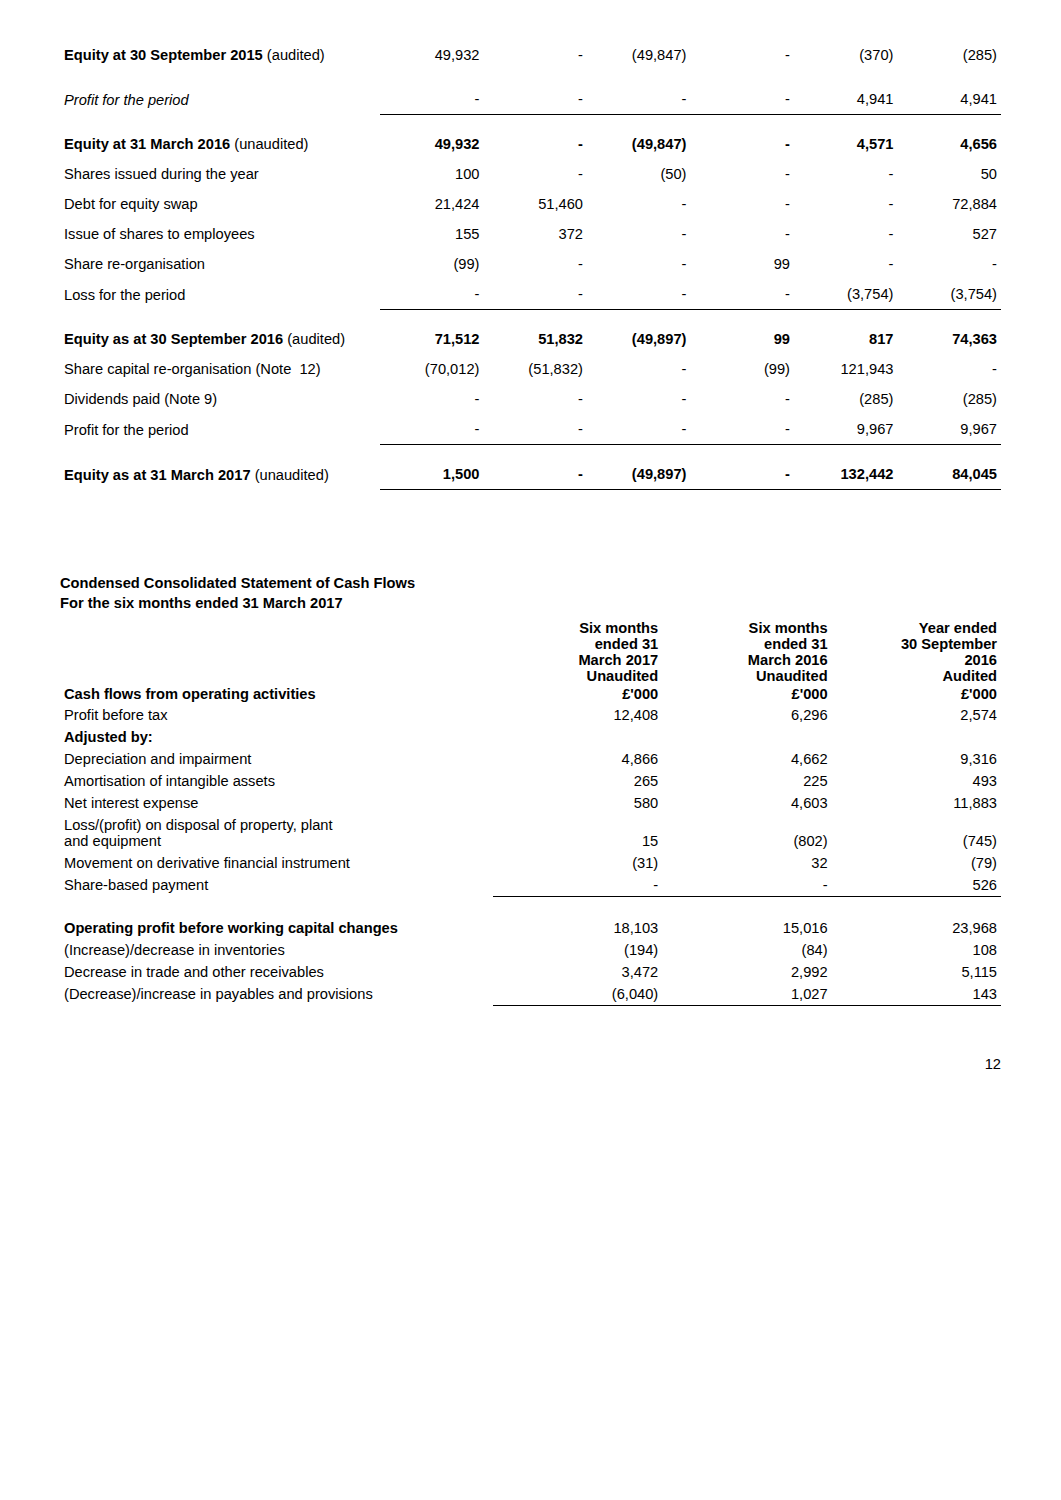| Equity at 30 September 2015 (audited) | 49,932 | - | (49,847) | - | (370) | (285) |
| Profit for the period | - | - | - | - | 4,941 | 4,941 |
| Equity at 31 March 2016 (unaudited) | 49,932 | - | (49,847) | - | 4,571 | 4,656 |
| Shares issued during the year | 100 | - | (50) | - | - | 50 |
| Debt for equity swap | 21,424 | 51,460 | - | - | - | 72,884 |
| Issue of shares to employees | 155 | 372 | - | - | - | 527 |
| Share re-organisation | (99) | - | - | 99 | - | - |
| Loss for the period | - | - | - | - | (3,754) | (3,754) |
| Equity as at 30 September 2016 (audited) | 71,512 | 51,832 | (49,897) | 99 | 817 | 74,363 |
| Share capital re-organisation (Note 12) | (70,012) | (51,832) | - | (99) | 121,943 | - |
| Dividends paid (Note 9) | - | - | - | - | (285) | (285) |
| Profit for the period | - | - | - | - | 9,967 | 9,967 |
| Equity as at 31 March 2017 (unaudited) | 1,500 | - | (49,897) | - | 132,442 | 84,045 |
Condensed Consolidated Statement of Cash Flows
For the six months ended 31 March 2017
| | Six months ended 31 March 2017 Unaudited | Six months ended 31 March 2016 Unaudited | Year ended 30 September 2016 Audited |
| --- | --- | --- | --- |
| Cash flows from operating activities | £'000 | £'000 | £'000 |
| Profit before tax | 12,408 | 6,296 | 2,574 |
| Adjusted by: | | | |
| Depreciation and impairment | 4,866 | 4,662 | 9,316 |
| Amortisation of intangible assets | 265 | 225 | 493 |
| Net interest expense | 580 | 4,603 | 11,883 |
| Loss/(profit) on disposal of property, plant and equipment | 15 | (802) | (745) |
| Movement on derivative financial instrument | (31) | 32 | (79) |
| Share-based payment | - | - | 526 |
| Operating profit before working capital changes | 18,103 | 15,016 | 23,968 |
| (Increase)/decrease in inventories | (194) | (84) | 108 |
| Decrease in trade and other receivables | 3,472 | 2,992 | 5,115 |
| (Decrease)/increase in payables and provisions | (6,040) | 1,027 | 143 |
12